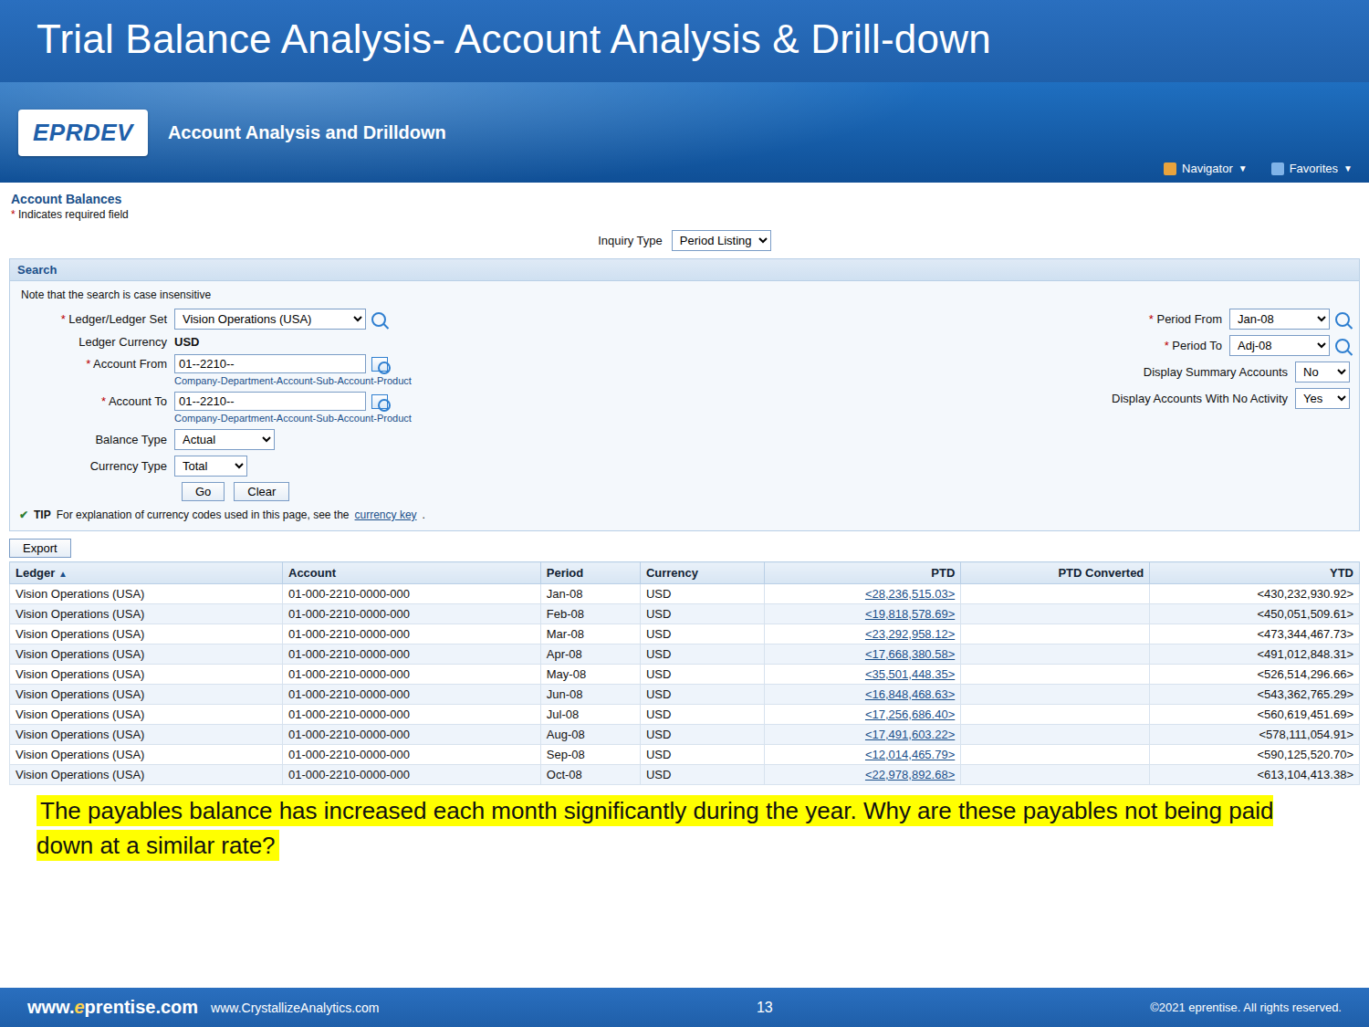Trial Balance Analysis- Account Analysis & Drill-down
EPRDEV
Account Analysis and Drilldown
Navigator ▼ Favorites ▼
Account Balances
* Indicates required field
Inquiry Type Period Listing
Search
Note that the search is case insensitive
* Ledger/Ledger Set
Vision Operations (USA)
Ledger Currency
USD
* Account From
Company-Department-Account-Sub-Account-Product
* Account To
Company-Department-Account-Sub-Account-Product
Balance Type
Actual
Currency Type
Total
Go Clear
* Period From
Jan-08
* Period To
Adj-08
Display Summary Accounts
No
Display Accounts With No Activity
Yes
✔TIP For explanation of currency codes used in this page, see the currency key.
Export
| Ledger ▲ | Account | Period | Currency | PTD | PTD Converted | YTD |
| --- | --- | --- | --- | --- | --- | --- |
| Vision Operations (USA) | 01-000-2210-0000-000 | Jan-08 | USD | <28,236,515.03> | | <430,232,930.92> |
| Vision Operations (USA) | 01-000-2210-0000-000 | Feb-08 | USD | <19,818,578.69> | | <450,051,509.61> |
| Vision Operations (USA) | 01-000-2210-0000-000 | Mar-08 | USD | <23,292,958.12> | | <473,344,467.73> |
| Vision Operations (USA) | 01-000-2210-0000-000 | Apr-08 | USD | <17,668,380.58> | | <491,012,848.31> |
| Vision Operations (USA) | 01-000-2210-0000-000 | May-08 | USD | <35,501,448.35> | | <526,514,296.66> |
| Vision Operations (USA) | 01-000-2210-0000-000 | Jun-08 | USD | <16,848,468.63> | | <543,362,765.29> |
| Vision Operations (USA) | 01-000-2210-0000-000 | Jul-08 | USD | <17,256,686.40> | | <560,619,451.69> |
| Vision Operations (USA) | 01-000-2210-0000-000 | Aug-08 | USD | <17,491,603.22> | | <578,111,054.91> |
| Vision Operations (USA) | 01-000-2210-0000-000 | Sep-08 | USD | <12,014,465.79> | | <590,125,520.70> |
| Vision Operations (USA) | 01-000-2210-0000-000 | Oct-08 | USD | <22,978,892.68> | | <613,104,413.38> |
The payables balance has increased each month significantly during the year. Why are these payables not being paid down at a similar rate?
www.eprentise.com www.CrystallizeAnalytics.com
13
©2021 eprentise. All rights reserved.